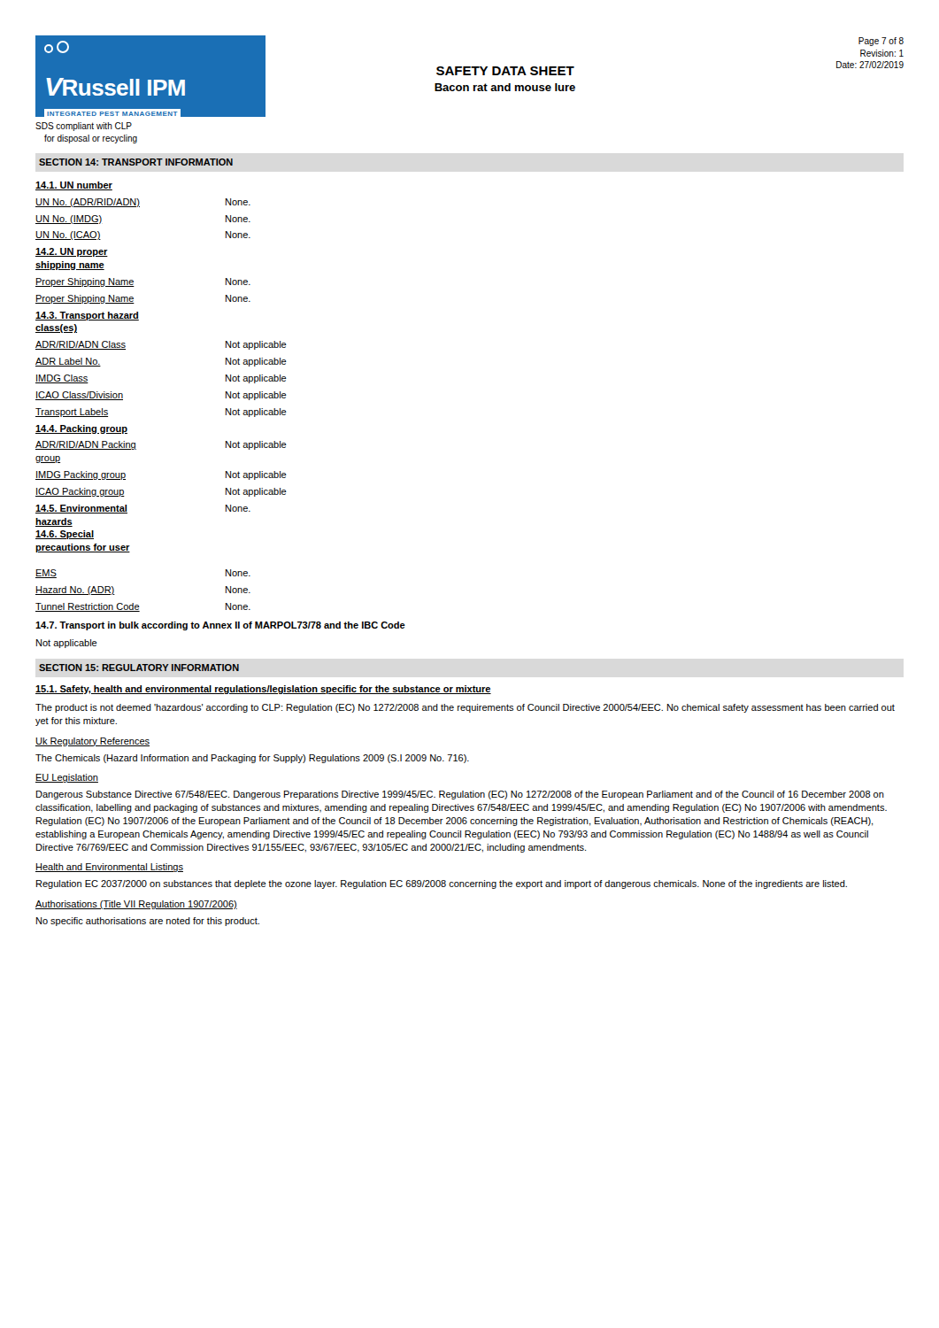VRussell IPM
INTEGRATED PEST MANAGEMENT
SAFETY DATA SHEET
Bacon rat and mouse lure
Page 7 of 8
Revision: 1
Date: 27/02/2019
SDS compliant with CLP
for disposal or recycling
SECTION 14: TRANSPORT INFORMATION
| 14.1. UN number | |
| UN No. (ADR/RID/ADN) | None. |
| UN No. (IMDG) | None. |
| UN No. (ICAO) | None. |
| 14.2. UN proper shipping name | |
| Proper Shipping Name | None. |
| Proper Shipping Name | None. |
| 14.3. Transport hazard class(es) | |
| ADR/RID/ADN Class | Not applicable |
| ADR Label No. | Not applicable |
| IMDG Class | Not applicable |
| ICAO Class/Division | Not applicable |
| Transport Labels | Not applicable |
| 14.4. Packing group | |
| ADR/RID/ADN Packing group | Not applicable |
| IMDG Packing group | Not applicable |
| ICAO Packing group | Not applicable |
| 14.5. Environmental hazards 14.6. Special precautions for user | None. |
| EMS | None. |
| Hazard No. (ADR) | None. |
| Tunnel Restriction Code | None. |
14.7. Transport in bulk according to Annex II of MARPOL73/78 and the IBC Code
Not applicable
SECTION 15: REGULATORY INFORMATION
15.1. Safety, health and environmental regulations/legislation specific for the substance or mixture
The product is not deemed 'hazardous' according to CLP: Regulation (EC) No 1272/2008 and the requirements of Council Directive 2000/54/EEC. No chemical safety assessment has been carried out yet for this mixture.
Uk Regulatory References
The Chemicals (Hazard Information and Packaging for Supply) Regulations 2009 (S.I 2009 No. 716).
EU Legislation
Dangerous Substance Directive 67/548/EEC. Dangerous Preparations Directive 1999/45/EC. Regulation (EC) No 1272/2008 of the European Parliament and of the Council of 16 December 2008 on classification, labelling and packaging of substances and mixtures, amending and repealing Directives 67/548/EEC and 1999/45/EC, and amending Regulation (EC) No 1907/2006 with amendments. Regulation (EC) No 1907/2006 of the European Parliament and of the Council of 18 December 2006 concerning the Registration, Evaluation, Authorisation and Restriction of Chemicals (REACH), establishing a European Chemicals Agency, amending Directive 1999/45/EC and repealing Council Regulation (EEC) No 793/93 and Commission Regulation (EC) No 1488/94 as well as Council Directive 76/769/EEC and Commission Directives 91/155/EEC, 93/67/EEC, 93/105/EC and 2000/21/EC, including amendments.
Health and Environmental Listings
Regulation EC 2037/2000 on substances that deplete the ozone layer. Regulation EC 689/2008 concerning the export and import of dangerous chemicals. None of the ingredients are listed.
Authorisations (Title VII Regulation 1907/2006)
No specific authorisations are noted for this product.